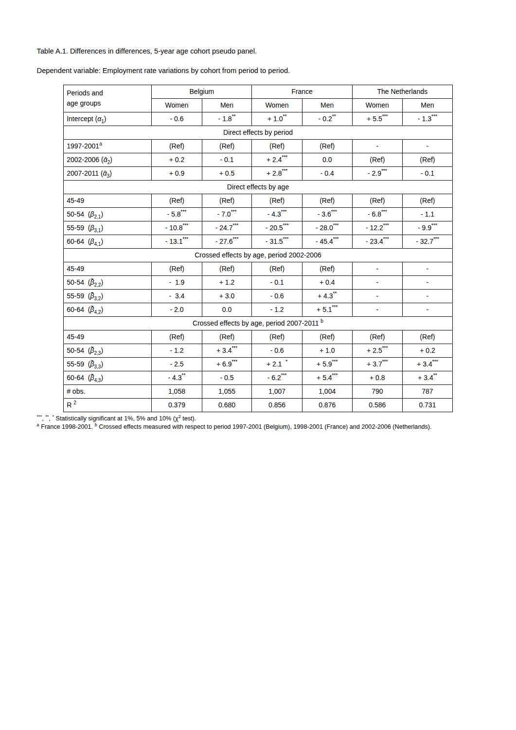Table A.1. Differences in differences, 5-year age cohort pseudo panel.
Dependent variable: Employment rate variations by cohort from period to period.
| Periods and age groups | Belgium | France | The Netherlands |
| Women | Men | Women | Men | Women | Men |
| Intercept ( α 1 ) | - 0.6 | - 1.8 ** | + 1.0 ** | - 0.2 ** | + 5.5 *** | - 1.3 *** |
| Direct effects by period |
| 1997-2001 a | (Ref) | (Ref) | (Ref) | (Ref) | - | - |
| 2002-2006 ( ᾱ 2 ) | + 0.2 | - 0.1 | + 2.4 *** | 0.0 | (Ref) | (Ref) |
| 2007-2011 ( ᾱ 3 ) | + 0.9 | + 0.5 | + 2.8 *** | - 0.4 | - 2.9 *** | - 0.1 |
| Direct effects by age |
| 45-49 | (Ref) | (Ref) | (Ref) | (Ref) | (Ref) | (Ref) |
| 50-54 ( β 2,1 ) | - 5.8 *** | - 7.0 *** | - 4.3 *** | - 3.6 *** | - 6.8 *** | - 1.1 |
| 55-59 ( β 3,1 ) | - 10.8 *** | - 24.7 *** | - 20.5 *** | - 28.0 *** | - 12.2 *** | - 9.9 *** |
| 60-64 ( β 4,1 ) | - 13.1 *** | - 27.6 *** | - 31.5 *** | - 45.4 *** | - 23.4 *** | - 32.7 *** |
| Crossed effects by age, period 2002-2006 |
| 45-49 | (Ref) | (Ref) | (Ref) | (Ref) | - | - |
| 50-54 ( β̃ 2,2 ) | - 1.9 | + 1.2 | - 0.1 | + 0.4 | - | - |
| 55-59 ( β̃ 3,2 ) | - 3.4 | + 3.0 | - 0.6 | + 4.3 ** | - | - |
| 60-64 ( β̃ 4,2 ) | - 2.0 | 0.0 | - 1.2 | + 5.1 *** | - | - |
| Crossed effects by age, period 2007-2011 b |
| 45-49 | (Ref) | (Ref) | (Ref) | (Ref) | (Ref) | (Ref) |
| 50-54 ( β̃ 2,3 ) | - 1.2 | + 3.4 *** | - 0.6 | + 1.0 | + 2.5 *** | + 0.2 |
| 55-59 ( β̃ 3,3 ) | - 2.5 | + 6.9 *** | + 2.1 * | + 5.9 *** | + 3.7 *** | + 3.4 *** |
| 60-64 ( β̃ 4,3 ) | - 4.3 ** | - 0.5 | - 6.2 *** | + 5.4 *** | + 0.8 | + 3.4 ** |
| # obs. | 1,058 | 1,055 | 1,007 | 1,004 | 790 | 787 |
| R 2 | 0.379 | 0.680 | 0.856 | 0.876 | 0.586 | 0.731 |
***, **, * Statistically significant at 1%, 5% and 10% (χ2 test).
a France 1998-2001. b Crossed effects measured with respect to period 1997-2001 (Belgium), 1998-2001 (France) and 2002-2006 (Netherlands).